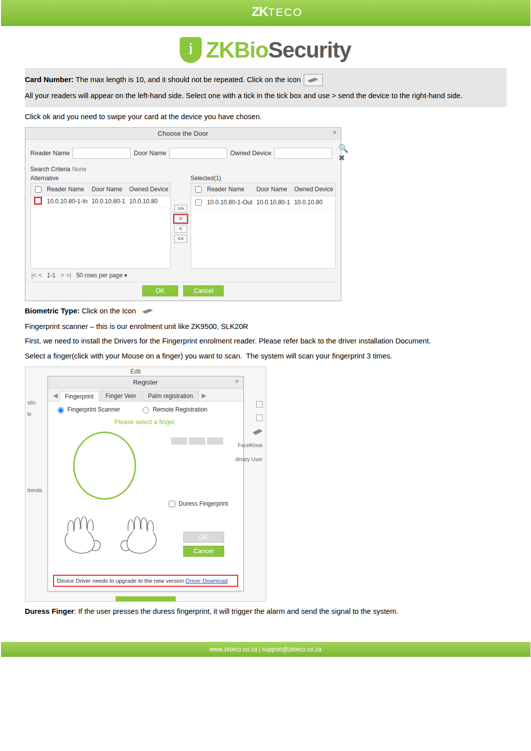ZK TECO
ZK Bio Security
Card Number: The max length is 10, and it should not be repeated. Click on the icon
All your readers will appear on the left-hand side. Select one with a tick in the tick box and use > send the device to the right-hand side.
Click ok and you need to swipe your card at the device you have chosen.
Choose the Door×
Reader Name Door Name Owned Device 🔍 ✖
Search Criteria None
Alternative
| | Reader Name | Door Name | Owned Device |
| --- | --- | --- | --- |
| | 10.0.10.80-1-In | 10.0.10.80-1 | 10.0.10.80 |
|<< 1-1 >>| 50 rows per page ▾
>> > < <<
Selected(1)
| | Reader Name | Door Name | Owned Device |
| --- | --- | --- | --- |
| | 10.0.10.80-1-Out | 10.0.10.80-1 | 10.0.10.80 |
OKCancel
Biometric Type: Click on the Icon
Fingerprint scanner – this is our enrolment unit like ZK9500, SLK20R
First, we need to install the Drivers for the Fingerprint enrolment reader. Please refer back to the driver installation Document.
Select a finger(click with your Mouse on a finger) you want to scan. The system will scan your fingerprint 3 times.
Edit
stin
le
ttenda
FaceKiosk
dinary User
Register×
◀ Fingerprint Finger Vein Palm registration ▶
Fingerprint Scanner Remote Registration
Please select a finger.
Duress Fingerprint
OK Cancel
Device Driver needs to upgrade to the new version:Driver Download
Duress Finger: If the user presses the duress fingerprint, it will trigger the alarm and send the signal to the system.
www.zkteco.co.za | support@zkteco.co.za